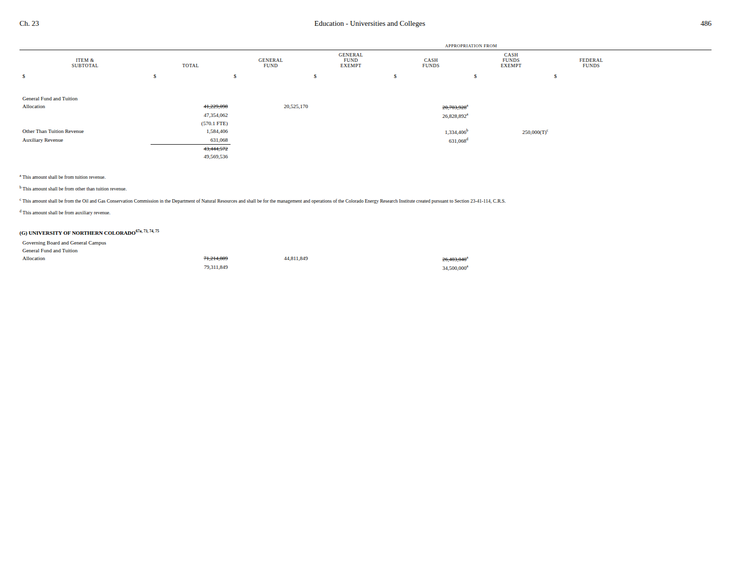Ch. 23
Education - Universities and Colleges
486
| | APPROPRIATION FROM |
| ITEM & SUBTOTAL | TOTAL | GENERAL FUND | GENERAL FUND EXEMPT | CASH FUNDS | CASH FUNDS EXEMPT | FEDERAL FUNDS | |
| $ | $ | $ | $ | $ | $ | $ | |
| General Fund and Tuition | | | | | | | |
| Allocation | 41,229,098 | 20,525,170 | | 20,703,928 a | | | |
| | 47,354,062 | | | 26,828,892 a | | | |
| | (570.1 FTE) | | | | | | |
| Other Than Tuition Revenue | 1,584,406 | | | 1,334,406 b | 250,000(T) c | | |
| Auxiliary Revenue | 631,068 | | | 631,068 d | | | |
| | 43,444,572 | | | | | | |
| | 49,569,536 | | | | | | |
a This amount shall be from tuition revenue.
b This amount shall be from other than tuition revenue.
c This amount shall be from the Oil and Gas Conservation Commission in the Department of Natural Resources and shall be for the management and operations of the Colorado Energy Research Institute created pursuant to Section 23-41-114, C.R.S.
d This amount shall be from auxiliary revenue.
(G) UNIVERSITY OF NORTHERN COLORADO67a, 73, 74, 75
| Governing Board and General Campus | | | | | | | |
| General Fund and Tuition | | | | | | | |
| Allocation | 71,214,889 | 44,811,849 | | 26,403,040 a | | | |
| | 79,311,849 | | | 34,500,000 a | | | |